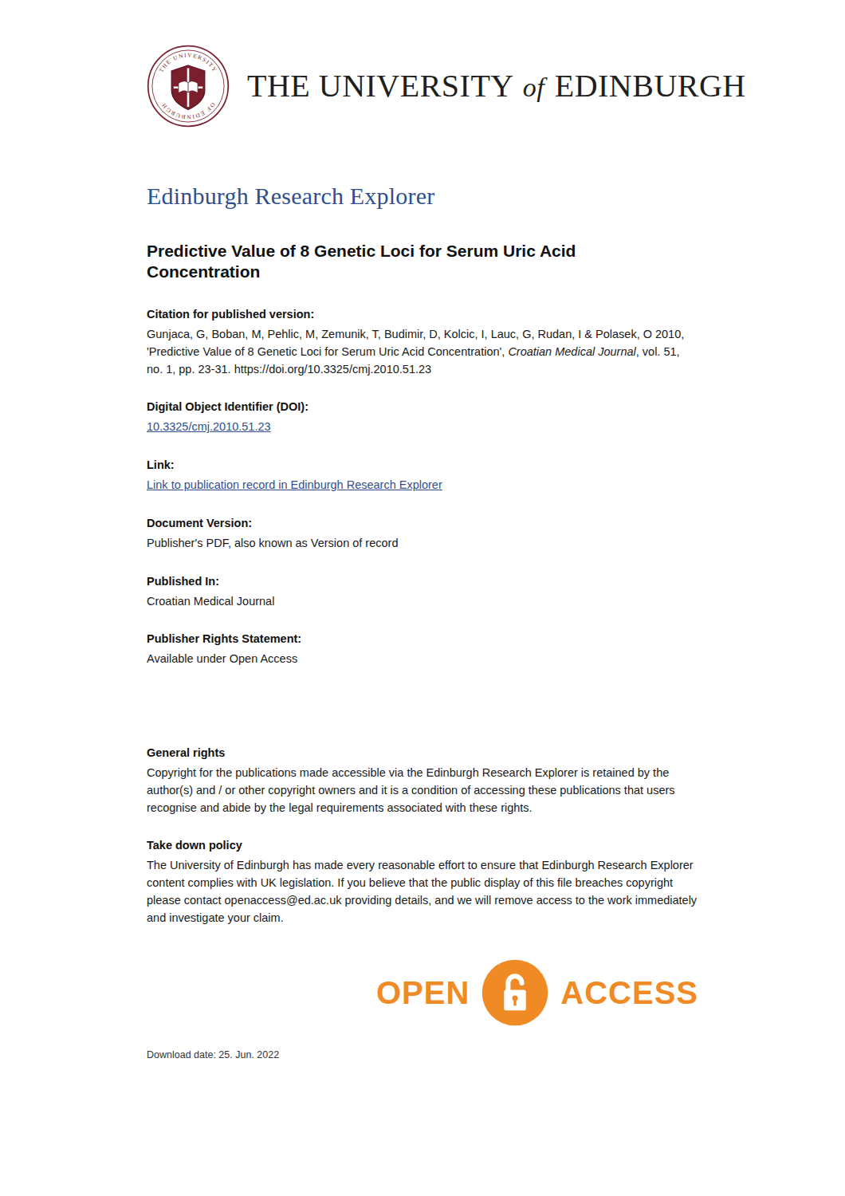THE UNIVERSITY OF EDINBURGH
THE UNIVERSITY of EDINBURGH
Edinburgh Research Explorer
Predictive Value of 8 Genetic Loci for Serum Uric Acid
Concentration
Citation for published version:
Gunjaca, G, Boban, M, Pehlic, M, Zemunik, T, Budimir, D, Kolcic, I, Lauc, G, Rudan, I & Polasek, O 2010, 'Predictive Value of 8 Genetic Loci for Serum Uric Acid Concentration', Croatian Medical Journal, vol. 51, no. 1, pp. 23-31. https://doi.org/10.3325/cmj.2010.51.23
Digital Object Identifier (DOI):
10.3325/cmj.2010.51.23
Link:
Link to publication record in Edinburgh Research Explorer
Document Version:
Publisher's PDF, also known as Version of record
Published In:
Croatian Medical Journal
Publisher Rights Statement:
Available under Open Access
General rights
Copyright for the publications made accessible via the Edinburgh Research Explorer is retained by the author(s) and / or other copyright owners and it is a condition of accessing these publications that users recognise and abide by the legal requirements associated with these rights.
Take down policy
The University of Edinburgh has made every reasonable effort to ensure that Edinburgh Research Explorer content complies with UK legislation. If you believe that the public display of this file breaches copyright please contact openaccess@ed.ac.uk providing details, and we will remove access to the work immediately and investigate your claim.
OPEN
ACCESS
Download date: 25. Jun. 2022